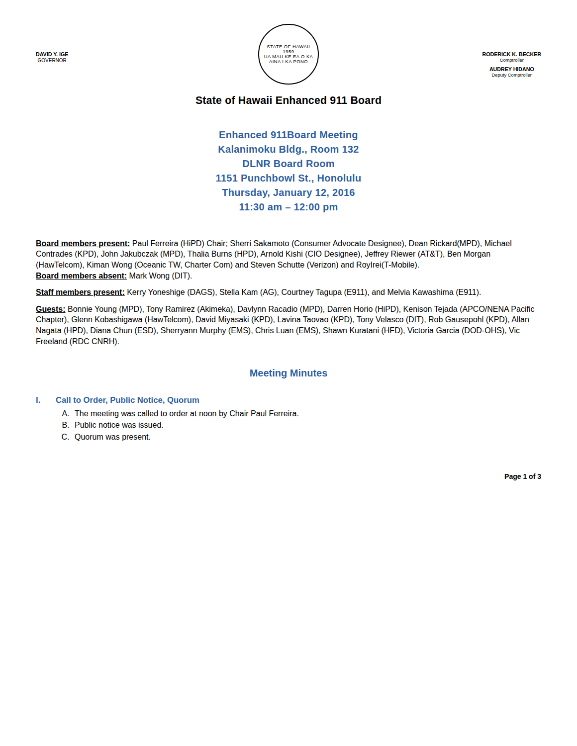DAVID Y. IGE
GOVERNOR
STATE OF HAWAII
1959
UA MAU KE EA O KA AINA I KA PONO
RODERICK K. BECKER
Comptroller
AUDREY HIDANO
Deputy Comptroller
State of Hawaii Enhanced 911 Board
Enhanced 911Board Meeting
Kalanimoku Bldg., Room 132
DLNR Board Room
1151 Punchbowl St., Honolulu
Thursday, January 12, 2016
11:30 am – 12:00 pm
Board members present: Paul Ferreira (HiPD) Chair; Sherri Sakamoto (Consumer Advocate Designee), Dean Rickard(MPD), Michael Contrades (KPD), John Jakubczak (MPD), Thalia Burns (HPD), Arnold Kishi (CIO Designee), Jeffrey Riewer (AT&T), Ben Morgan (HawTelcom), Kiman Wong (Oceanic TW, Charter Com) and Steven Schutte (Verizon) and RoyIrei(T-Mobile).
Board members absent: Mark Wong (DIT).
Staff members present: Kerry Yoneshige (DAGS), Stella Kam (AG), Courtney Tagupa (E911), and Melvia Kawashima (E911).
Guests: Bonnie Young (MPD), Tony Ramirez (Akimeka), Davlynn Racadio (MPD), Darren Horio (HiPD), Kenison Tejada (APCO/NENA Pacific Chapter), Glenn Kobashigawa (HawTelcom), David Miyasaki (KPD), Lavina Taovao (KPD), Tony Velasco (DIT), Rob Gausepohl (KPD), Allan Nagata (HPD), Diana Chun (ESD), Sherryann Murphy (EMS), Chris Luan (EMS), Shawn Kuratani (HFD), Victoria Garcia (DOD-OHS), Vic Freeland (RDC CNRH).
Meeting Minutes
I. Call to Order, Public Notice, Quorum
The meeting was called to order at noon by Chair Paul Ferreira.
Public notice was issued.
Quorum was present.
Page 1 of 3